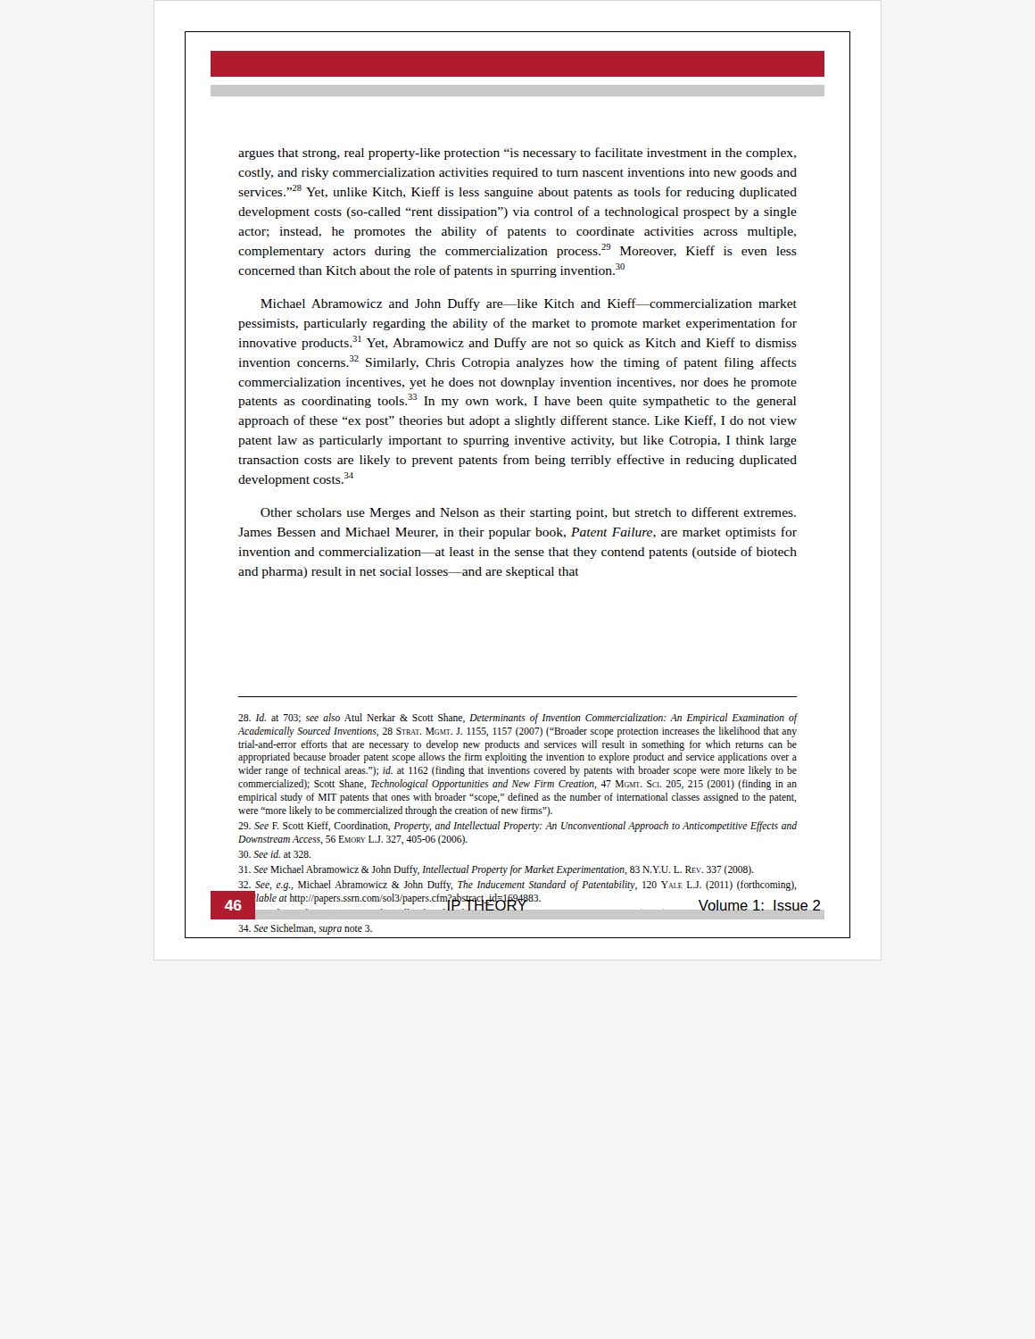argues that strong, real property-like protection “is necessary to facilitate investment in the complex, costly, and risky commercialization activities required to turn nascent inventions into new goods and services.”28 Yet, unlike Kitch, Kieff is less sanguine about patents as tools for reducing duplicated development costs (so-called “rent dissipation”) via control of a technological prospect by a single actor; instead, he promotes the ability of patents to coordinate activities across multiple, complementary actors during the commercialization process.29 Moreover, Kieff is even less concerned than Kitch about the role of patents in spurring invention.30
Michael Abramowicz and John Duffy are—like Kitch and Kieff—commercialization market pessimists, particularly regarding the ability of the market to promote market experimentation for innovative products.31 Yet, Abramowicz and Duffy are not so quick as Kitch and Kieff to dismiss invention concerns.32 Similarly, Chris Cotropia analyzes how the timing of patent filing affects commercialization incentives, yet he does not downplay invention incentives, nor does he promote patents as coordinating tools.33 In my own work, I have been quite sympathetic to the general approach of these “ex post” theories but adopt a slightly different stance. Like Kieff, I do not view patent law as particularly important to spurring inventive activity, but like Cotropia, I think large transaction costs are likely to prevent patents from being terribly effective in reducing duplicated development costs.34
Other scholars use Merges and Nelson as their starting point, but stretch to different extremes. James Bessen and Michael Meurer, in their popular book, Patent Failure, are market optimists for invention and commercialization—at least in the sense that they contend patents (outside of biotech and pharma) result in net social losses—and are skeptical that
28. Id. at 703; see also Atul Nerkar & Scott Shane, Determinants of Invention Commercialization: An Empirical Examination of Academically Sourced Inventions, 28 Strat. Mgmt. J. 1155, 1157 (2007) (“Broader scope protection increases the likelihood that any trial-and-error efforts that are necessary to develop new products and services will result in something for which returns can be appropriated because broader patent scope allows the firm exploiting the invention to explore product and service applications over a wider range of technical areas.”); id. at 1162 (finding that inventions covered by patents with broader scope were more likely to be commercialized); Scott Shane, Technological Opportunities and New Firm Creation, 47 Mgmt. Sci. 205, 215 (2001) (finding in an empirical study of MIT patents that ones with broader “scope,” defined as the number of international classes assigned to the patent, were “more likely to be commercialized through the creation of new firms”).
29. See F. Scott Kieff, Coordination, Property, and Intellectual Property: An Unconventional Approach to Anticompetitive Effects and Downstream Access, 56 Emory L.J. 327, 405-06 (2006).
30. See id. at 328.
31. See Michael Abramowicz & John Duffy, Intellectual Property for Market Experimentation, 83 N.Y.U. L. Rev. 337 (2008).
32. See, e.g., Michael Abramowicz & John Duffy, The Inducement Standard of Patentability, 120 Yale L.J. (2011) (forthcoming), available at http://papers.ssrn.com/sol3/papers.cfm?abstract_id=1694883.
33. See Christopher A. Cotropia, The Folly of Early Filing In Patent Law, 61 HASTINGS L.J. 65 (2009).
34. See Sichelman, supra note 3.
46
IP THEORY
Volume 1: Issue 2